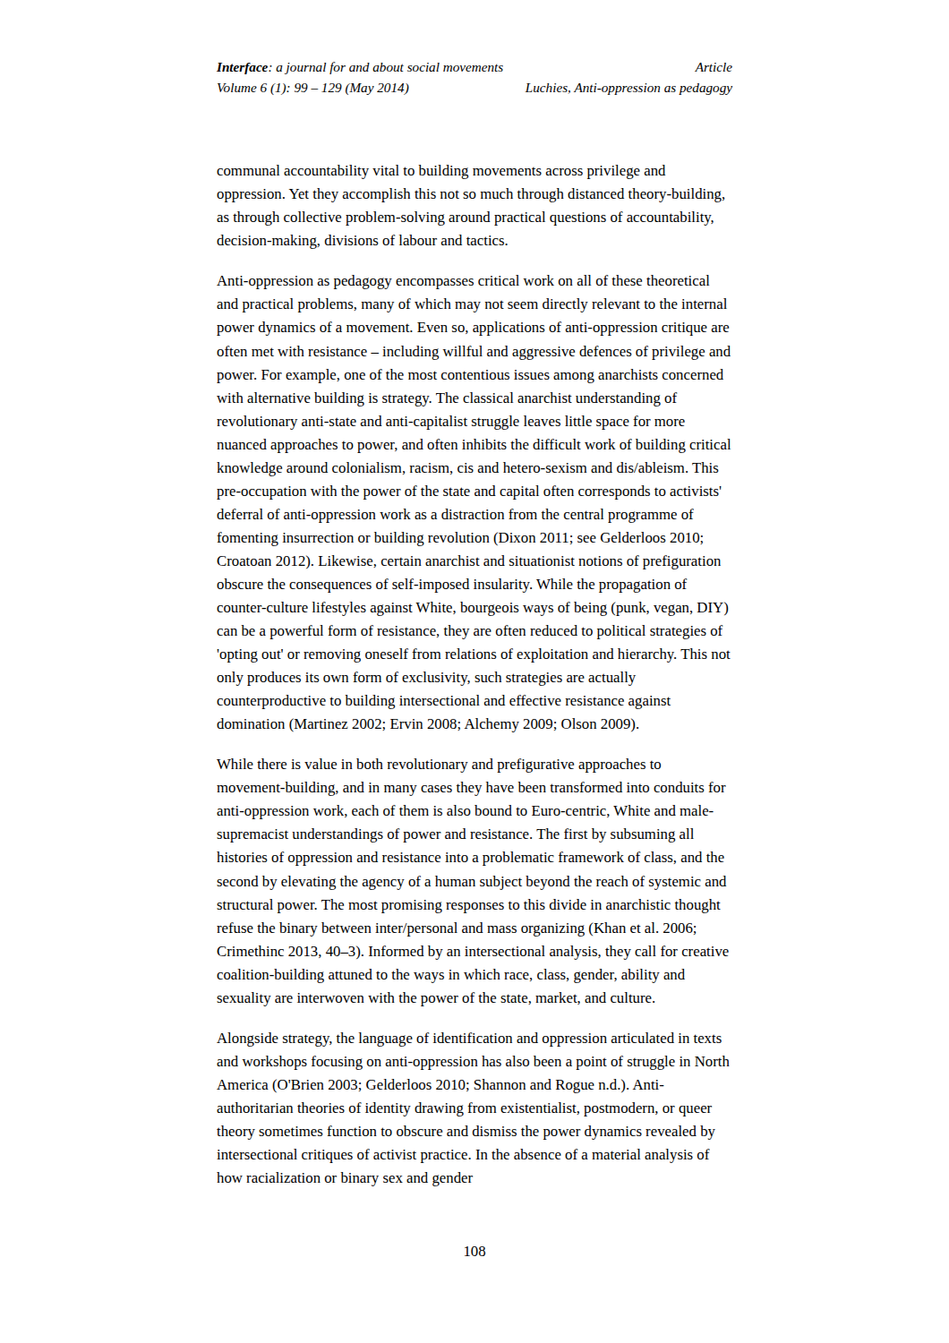Interface: a journal for and about social movements
Article
Volume 6 (1): 99 – 129 (May 2014)
Luchies, Anti-oppression as pedagogy
communal accountability vital to building movements across privilege and oppression. Yet they accomplish this not so much through distanced theory-building, as through collective problem-solving around practical questions of accountability, decision-making, divisions of labour and tactics.
Anti-oppression as pedagogy encompasses critical work on all of these theoretical and practical problems, many of which may not seem directly relevant to the internal power dynamics of a movement. Even so, applications of anti-oppression critique are often met with resistance – including willful and aggressive defences of privilege and power. For example, one of the most contentious issues among anarchists concerned with alternative building is strategy. The classical anarchist understanding of revolutionary anti-state and anti-capitalist struggle leaves little space for more nuanced approaches to power, and often inhibits the difficult work of building critical knowledge around colonialism, racism, cis and hetero-sexism and dis/ableism. This pre-occupation with the power of the state and capital often corresponds to activists' deferral of anti-oppression work as a distraction from the central programme of fomenting insurrection or building revolution (Dixon 2011; see Gelderloos 2010; Croatoan 2012). Likewise, certain anarchist and situationist notions of prefiguration obscure the consequences of self-imposed insularity. While the propagation of counter-culture lifestyles against White, bourgeois ways of being (punk, vegan, DIY) can be a powerful form of resistance, they are often reduced to political strategies of 'opting out' or removing oneself from relations of exploitation and hierarchy. This not only produces its own form of exclusivity, such strategies are actually counterproductive to building intersectional and effective resistance against domination (Martinez 2002; Ervin 2008; Alchemy 2009; Olson 2009).
While there is value in both revolutionary and prefigurative approaches to movement-building, and in many cases they have been transformed into conduits for anti-oppression work, each of them is also bound to Euro-centric, White and male-supremacist understandings of power and resistance. The first by subsuming all histories of oppression and resistance into a problematic framework of class, and the second by elevating the agency of a human subject beyond the reach of systemic and structural power. The most promising responses to this divide in anarchistic thought refuse the binary between inter/personal and mass organizing (Khan et al. 2006; Crimethinc 2013, 40–3). Informed by an intersectional analysis, they call for creative coalition-building attuned to the ways in which race, class, gender, ability and sexuality are interwoven with the power of the state, market, and culture.
Alongside strategy, the language of identification and oppression articulated in texts and workshops focusing on anti-oppression has also been a point of struggle in North America (O'Brien 2003; Gelderloos 2010; Shannon and Rogue n.d.). Anti-authoritarian theories of identity drawing from existentialist, postmodern, or queer theory sometimes function to obscure and dismiss the power dynamics revealed by intersectional critiques of activist practice. In the absence of a material analysis of how racialization or binary sex and gender
108